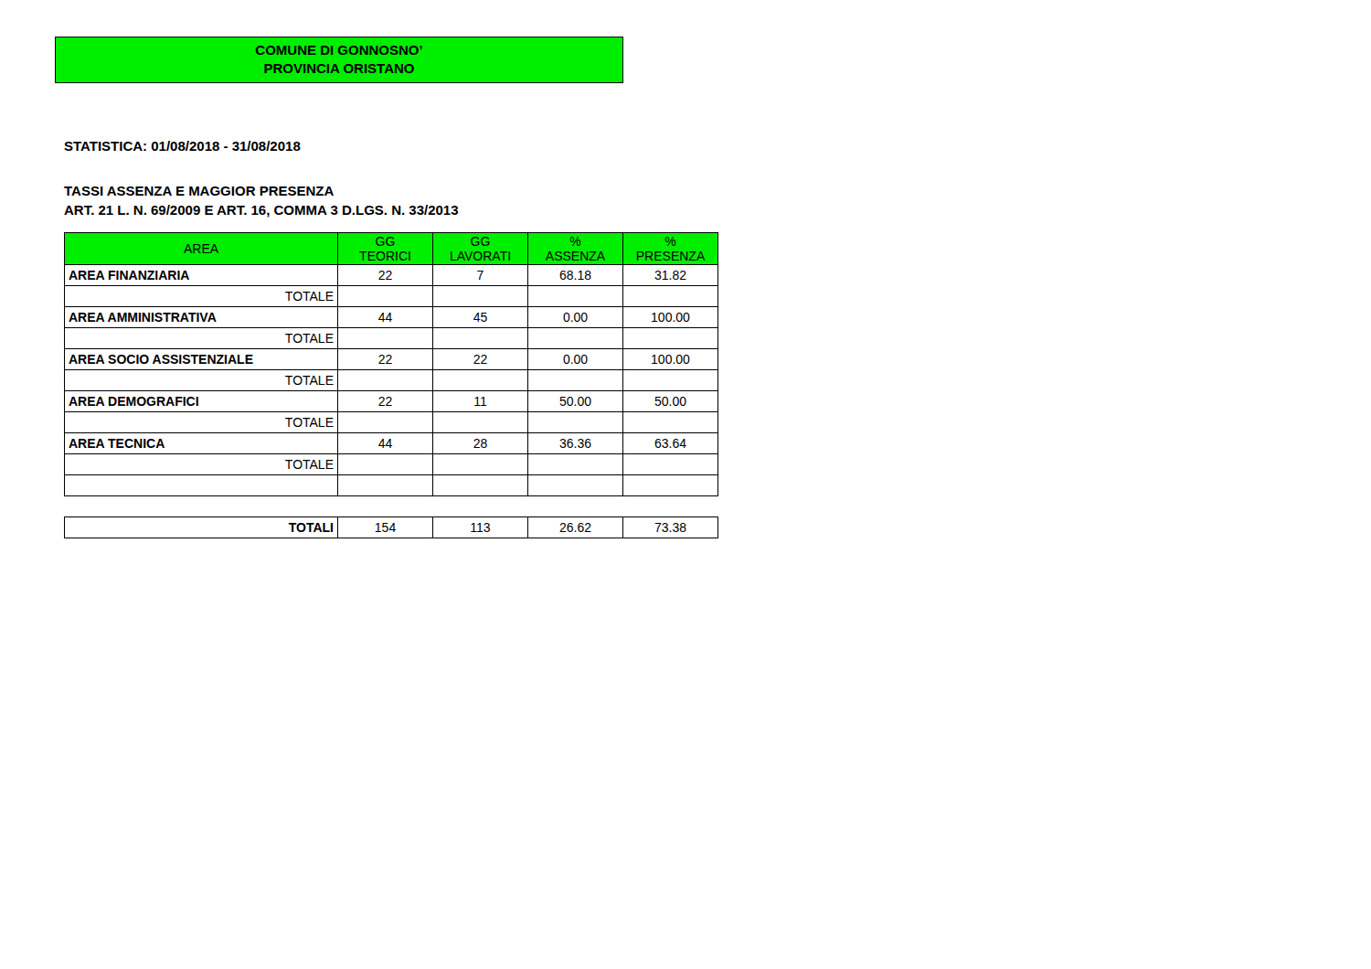COMUNE DI GONNOSNO’
PROVINCIA ORISTANO
STATISTICA: 01/08/2018 - 31/08/2018
TASSI ASSENZA E MAGGIOR PRESENZA
ART. 21 L. N. 69/2009 E ART. 16, COMMA 3 D.LGS. N. 33/2013
| AREA | GG TEORICI | GG LAVORATI | % ASSENZA | % PRESENZA |
| --- | --- | --- | --- | --- |
| AREA FINANZIARIA | 22 | 7 | 68.18 | 31.82 |
| TOTALE | | | | |
| AREA AMMINISTRATIVA | 44 | 45 | 0.00 | 100.00 |
| TOTALE | | | | |
| AREA SOCIO ASSISTENZIALE | 22 | 22 | 0.00 | 100.00 |
| TOTALE | | | | |
| AREA DEMOGRAFICI | 22 | 11 | 50.00 | 50.00 |
| TOTALE | | | | |
| AREA TECNICA | 44 | 28 | 36.36 | 63.64 |
| TOTALE | | | | |
| TOTALI | 154 | 113 | 26.62 | 73.38 |